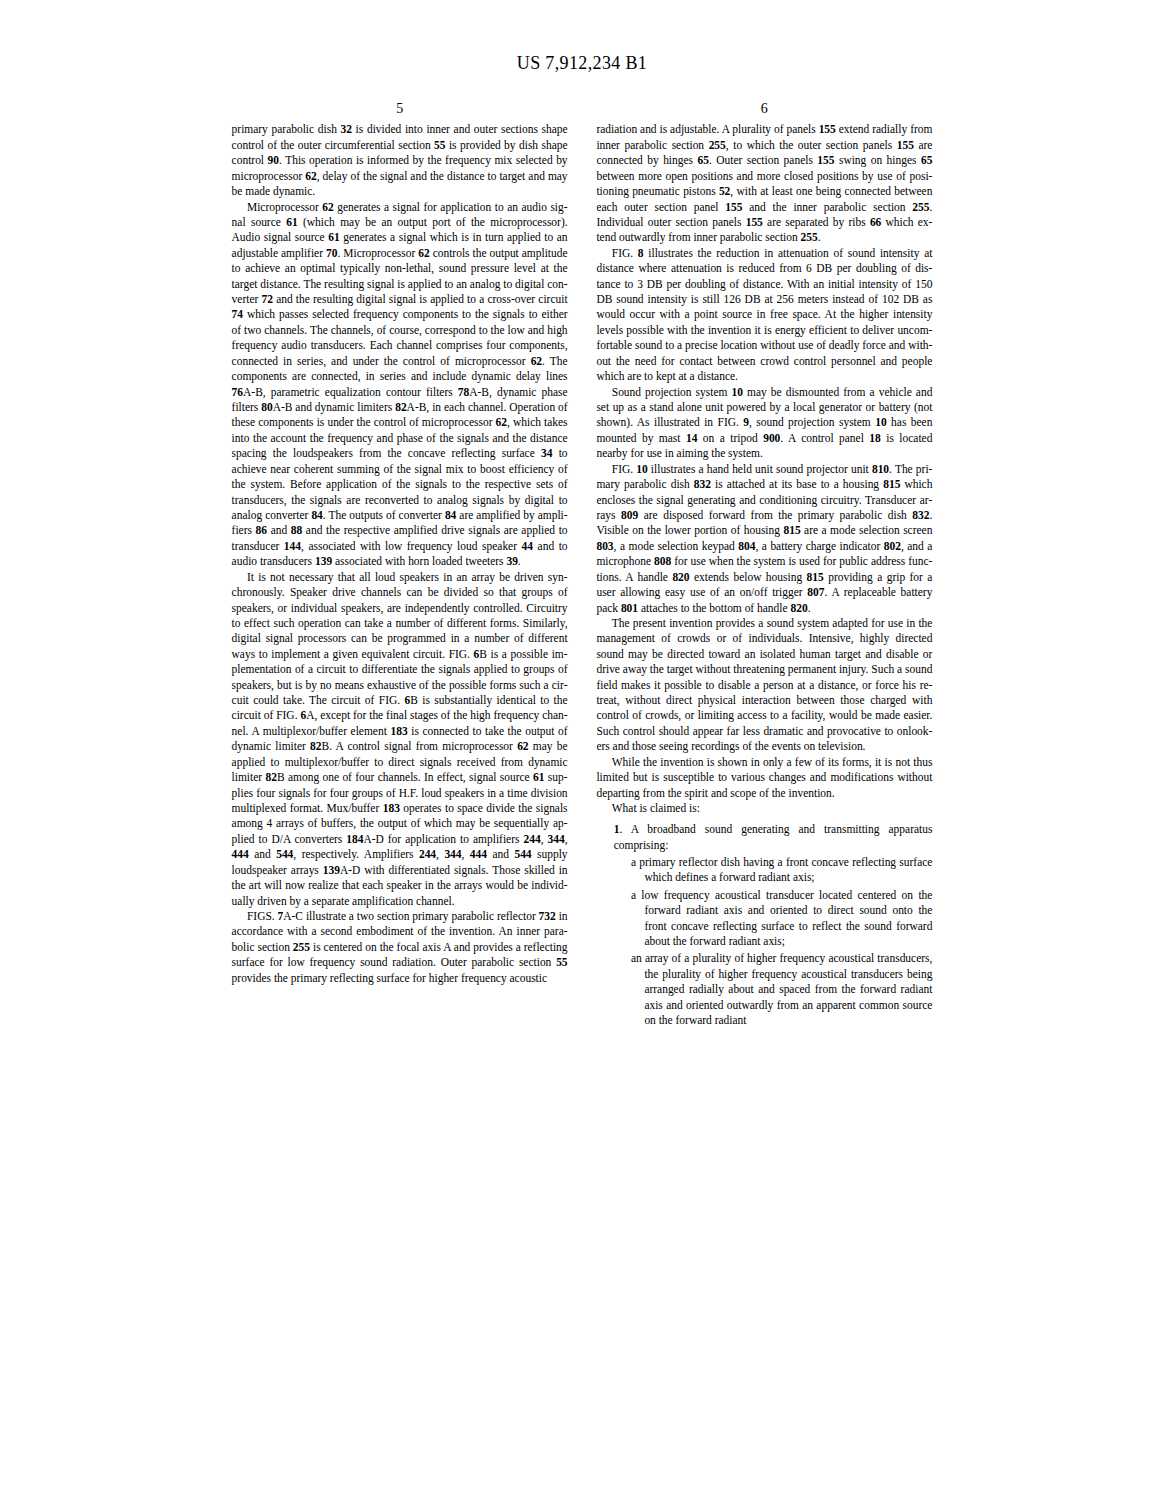US 7,912,234 B1
5 6
primary parabolic dish 32 is divided into inner and outer sections shape control of the outer circumferential section 55 is provided by dish shape control 90. This operation is informed by the frequency mix selected by microprocessor 62, delay of the signal and the distance to target and may be made dynamic.
Microprocessor 62 generates a signal for application to an audio signal source 61 (which may be an output port of the microprocessor). Audio signal source 61 generates a signal which is in turn applied to an adjustable amplifier 70. Microprocessor 62 controls the output amplitude to achieve an optimal typically non-lethal, sound pressure level at the target distance. The resulting signal is applied to an analog to digital converter 72 and the resulting digital signal is applied to a cross-over circuit 74 which passes selected frequency components to the signals to either of two channels. The channels, of course, correspond to the low and high frequency audio transducers. Each channel comprises four components, connected in series, and under the control of microprocessor 62. The components are connected, in series and include dynamic delay lines 76 A-B, parametric equalization contour filters 78 A-B, dynamic phase filters 80 A-B and dynamic limiters 82 A-B, in each channel. Operation of these components is under the control of microprocessor 62, which takes into the account the frequency and phase of the signals and the distance spacing the loudspeakers from the concave reflecting surface 34 to achieve near coherent summing of the signal mix to boost efficiency of the system. Before application of the signals to the respective sets of transducers, the signals are reconverted to analog signals by digital to analog converter 84. The outputs of converter 84 are amplified by amplifiers 86 and 88 and the respective amplified drive signals are applied to transducer 144, associated with low frequency loud speaker 44 and to audio transducers 139 associated with horn loaded tweeters 39.
It is not necessary that all loud speakers in an array be driven synchronously. Speaker drive channels can be divided so that groups of speakers, or individual speakers, are independently controlled. Circuitry to effect such operation can take a number of different forms. Similarly, digital signal processors can be programmed in a number of different ways to implement a given equivalent circuit. FIG. 6 B is a possible implementation of a circuit to differentiate the signals applied to groups of speakers, but is by no means exhaustive of the possible forms such a circuit could take. The circuit of FIG. 6 B is substantially identical to the circuit of FIG. 6 A, except for the final stages of the high frequency channel. A multiplexor/buffer element 183 is connected to take the output of dynamic limiter 82 B. A control signal from microprocessor 62 may be applied to multiplexor/buffer to direct signals received from dynamic limiter 82 B among one of four channels. In effect, signal source 61 supplies four signals for four groups of H.F. loud speakers in a time division multiplexed format. Mux/buffer 183 operates to space divide the signals among 4 arrays of buffers, the output of which may be sequentially applied to D/A converters 184 A-D for application to amplifiers 244, 344, 444 and 544, respectively. Amplifiers 244, 344, 444 and 544 supply loudspeaker arrays 139 A-D with differentiated signals. Those skilled in the art will now realize that each speaker in the arrays would be individually driven by a separate amplification channel.
FIGS. 7 A-C illustrate a two section primary parabolic reflector 732 in accordance with a second embodiment of the invention. An inner parabolic section 255 is centered on the focal axis A and provides a reflecting surface for low frequency sound radiation. Outer parabolic section 55 provides the primary reflecting surface for higher frequency acoustic
radiation and is adjustable. A plurality of panels 155 extend radially from inner parabolic section 255, to which the outer section panels 155 are connected by hinges 65. Outer section panels 155 swing on hinges 65 between more open positions and more closed positions by use of positioning pneumatic pistons 52, with at least one being connected between each outer section panel 155 and the inner parabolic section 255. Individual outer section panels 155 are separated by ribs 66 which extend outwardly from inner parabolic section 255.
FIG. 8 illustrates the reduction in attenuation of sound intensity at distance where attenuation is reduced from 6 DB per doubling of distance to 3 DB per doubling of distance. With an initial intensity of 150 DB sound intensity is still 126 DB at 256 meters instead of 102 DB as would occur with a point source in free space. At the higher intensity levels possible with the invention it is energy efficient to deliver uncomfortable sound to a precise location without use of deadly force and without the need for contact between crowd control personnel and people which are to kept at a distance.
Sound projection system 10 may be dismounted from a vehicle and set up as a stand alone unit powered by a local generator or battery (not shown). As illustrated in FIG. 9, sound projection system 10 has been mounted by mast 14 on a tripod 900. A control panel 18 is located nearby for use in aiming the system.
FIG. 10 illustrates a hand held unit sound projector unit 810. The primary parabolic dish 832 is attached at its base to a housing 815 which encloses the signal generating and conditioning circuitry. Transducer arrays 809 are disposed forward from the primary parabolic dish 832. Visible on the lower portion of housing 815 are a mode selection screen 803, a mode selection keypad 804, a battery charge indicator 802, and a microphone 808 for use when the system is used for public address functions. A handle 820 extends below housing 815 providing a grip for a user allowing easy use of an on/off trigger 807. A replaceable battery pack 801 attaches to the bottom of handle 820.
The present invention provides a sound system adapted for use in the management of crowds or of individuals. Intensive, highly directed sound may be directed toward an isolated human target and disable or drive away the target without threatening permanent injury. Such a sound field makes it possible to disable a person at a distance, or force his retreat, without direct physical interaction between those charged with control of crowds, or limiting access to a facility, would be made easier. Such control should appear far less dramatic and provocative to onlookers and those seeing recordings of the events on television.
While the invention is shown in only a few of its forms, it is not thus limited but is susceptible to various changes and modifications without departing from the spirit and scope of the invention.
What is claimed is:
1. A broadband sound generating and transmitting apparatus comprising:
a primary reflector dish having a front concave reflecting surface which defines a forward radiant axis;
a low frequency acoustical transducer located centered on the forward radiant axis and oriented to direct sound onto the front concave reflecting surface to reflect the sound forward about the forward radiant axis;
an array of a plurality of higher frequency acoustical transducers, the plurality of higher frequency acoustical transducers being arranged radially about and spaced from the forward radiant axis and oriented outwardly from an apparent common source on the forward radiant